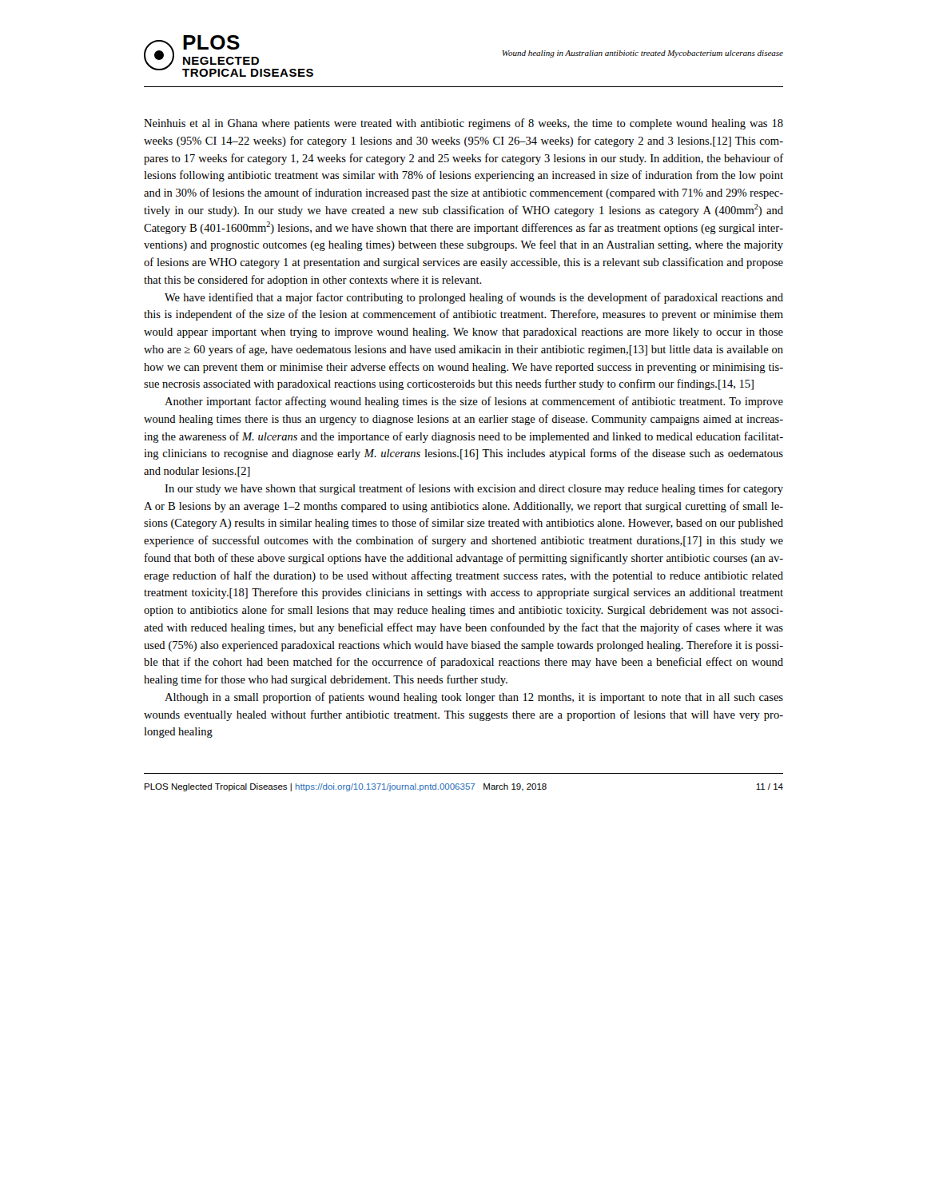PLOS NEGLECTED
TROPICAL DISEASES
Wound healing in Australian antibiotic treated Mycobacterium ulcerans disease
Neinhuis et al in Ghana where patients were treated with antibiotic regimens of 8 weeks, the time to complete wound healing was 18 weeks (95% CI 14–22 weeks) for category 1 lesions and 30 weeks (95% CI 26–34 weeks) for category 2 and 3 lesions.[12] This compares to 17 weeks for category 1, 24 weeks for category 2 and 25 weeks for category 3 lesions in our study. In addition, the behaviour of lesions following antibiotic treatment was similar with 78% of lesions experiencing an increased in size of induration from the low point and in 30% of lesions the amount of induration increased past the size at antibiotic commencement (compared with 71% and 29% respectively in our study). In our study we have created a new sub classification of WHO category 1 lesions as category A (400mm2) and Category B (401-1600mm2) lesions, and we have shown that there are important differences as far as treatment options (eg surgical interventions) and prognostic outcomes (eg healing times) between these subgroups. We feel that in an Australian setting, where the majority of lesions are WHO category 1 at presentation and surgical services are easily accessible, this is a relevant sub classification and propose that this be considered for adoption in other contexts where it is relevant.
We have identified that a major factor contributing to prolonged healing of wounds is the development of paradoxical reactions and this is independent of the size of the lesion at commencement of antibiotic treatment. Therefore, measures to prevent or minimise them would appear important when trying to improve wound healing. We know that paradoxical reactions are more likely to occur in those who are ≥ 60 years of age, have oedematous lesions and have used amikacin in their antibiotic regimen,[13] but little data is available on how we can prevent them or minimise their adverse effects on wound healing. We have reported success in preventing or minimising tissue necrosis associated with paradoxical reactions using corticosteroids but this needs further study to confirm our findings.[14, 15]
Another important factor affecting wound healing times is the size of lesions at commencement of antibiotic treatment. To improve wound healing times there is thus an urgency to diagnose lesions at an earlier stage of disease. Community campaigns aimed at increasing the awareness of M. ulcerans and the importance of early diagnosis need to be implemented and linked to medical education facilitating clinicians to recognise and diagnose early M. ulcerans lesions.[16] This includes atypical forms of the disease such as oedematous and nodular lesions.[2]
In our study we have shown that surgical treatment of lesions with excision and direct closure may reduce healing times for category A or B lesions by an average 1–2 months compared to using antibiotics alone. Additionally, we report that surgical curetting of small lesions (Category A) results in similar healing times to those of similar size treated with antibiotics alone. However, based on our published experience of successful outcomes with the combination of surgery and shortened antibiotic treatment durations,[17] in this study we found that both of these above surgical options have the additional advantage of permitting significantly shorter antibiotic courses (an average reduction of half the duration) to be used without affecting treatment success rates, with the potential to reduce antibiotic related treatment toxicity.[18] Therefore this provides clinicians in settings with access to appropriate surgical services an additional treatment option to antibiotics alone for small lesions that may reduce healing times and antibiotic toxicity. Surgical debridement was not associated with reduced healing times, but any beneficial effect may have been confounded by the fact that the majority of cases where it was used (75%) also experienced paradoxical reactions which would have biased the sample towards prolonged healing. Therefore it is possible that if the cohort had been matched for the occurrence of paradoxical reactions there may have been a beneficial effect on wound healing time for those who had surgical debridement. This needs further study.
Although in a small proportion of patients wound healing took longer than 12 months, it is important to note that in all such cases wounds eventually healed without further antibiotic treatment. This suggests there are a proportion of lesions that will have very prolonged healing
PLOS Neglected Tropical Diseases | https://doi.org/10.1371/journal.pntd.0006357 March 19, 2018
11 / 14